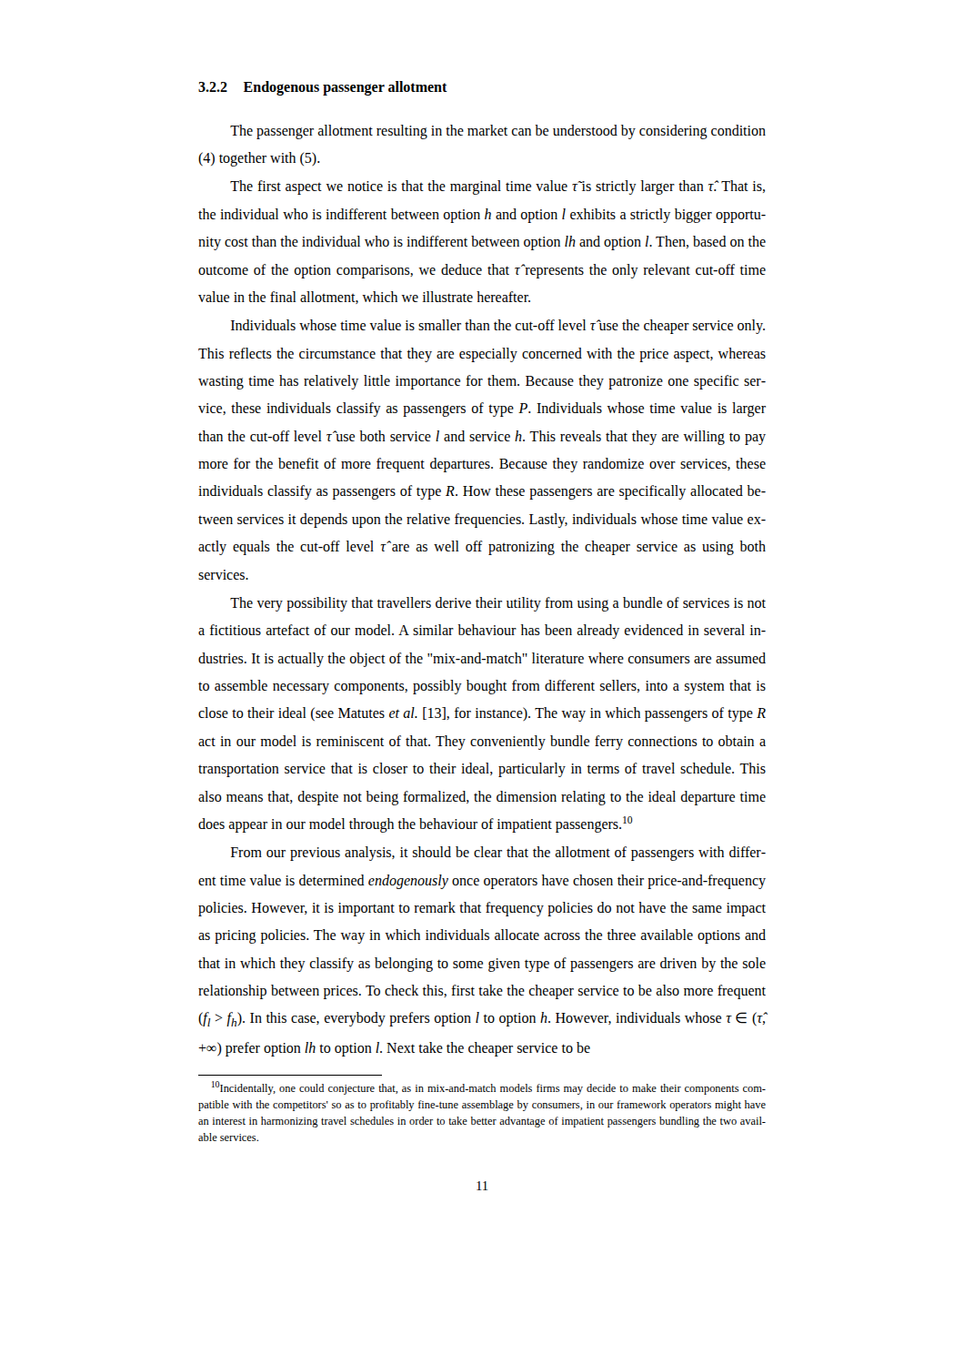3.2.2 Endogenous passenger allotment
The passenger allotment resulting in the market can be understood by considering condition (4) together with (5).
The first aspect we notice is that the marginal time value τ̃ is strictly larger than τ̂. That is, the individual who is indifferent between option h and option l exhibits a strictly bigger opportunity cost than the individual who is indifferent between option lh and option l. Then, based on the outcome of the option comparisons, we deduce that τ̂ represents the only relevant cut-off time value in the final allotment, which we illustrate hereafter.
Individuals whose time value is smaller than the cut-off level τ̂ use the cheaper service only. This reflects the circumstance that they are especially concerned with the price aspect, whereas wasting time has relatively little importance for them. Because they patronize one specific service, these individuals classify as passengers of type P. Individuals whose time value is larger than the cut-off level τ̂ use both service l and service h. This reveals that they are willing to pay more for the benefit of more frequent departures. Because they randomize over services, these individuals classify as passengers of type R. How these passengers are specifically allocated between services it depends upon the relative frequencies. Lastly, individuals whose time value exactly equals the cut-off level τ̂ are as well off patronizing the cheaper service as using both services.
The very possibility that travellers derive their utility from using a bundle of services is not a fictitious artefact of our model. A similar behaviour has been already evidenced in several industries. It is actually the object of the "mix-and-match" literature where consumers are assumed to assemble necessary components, possibly bought from different sellers, into a system that is close to their ideal (see Matutes et al. [13], for instance). The way in which passengers of type R act in our model is reminiscent of that. They conveniently bundle ferry connections to obtain a transportation service that is closer to their ideal, particularly in terms of travel schedule. This also means that, despite not being formalized, the dimension relating to the ideal departure time does appear in our model through the behaviour of impatient passengers.10
From our previous analysis, it should be clear that the allotment of passengers with different time value is determined endogenously once operators have chosen their price-and-frequency policies. However, it is important to remark that frequency policies do not have the same impact as pricing policies. The way in which individuals allocate across the three available options and that in which they classify as belonging to some given type of passengers are driven by the sole relationship between prices. To check this, first take the cheaper service to be also more frequent (fl > fh). In this case, everybody prefers option l to option h. However, individuals whose τ ∈ (τ̂, +∞) prefer option lh to option l. Next take the cheaper service to be
10Incidentally, one could conjecture that, as in mix-and-match models firms may decide to make their components compatible with the competitors' so as to profitably fine-tune assemblage by consumers, in our framework operators might have an interest in harmonizing travel schedules in order to take better advantage of impatient passengers bundling the two available services.
11